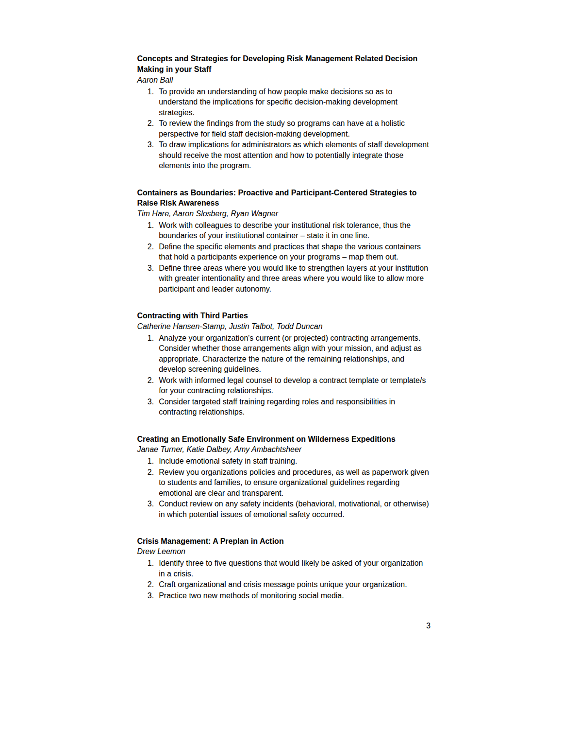Concepts and Strategies for Developing Risk Management Related Decision Making in your Staff
Aaron Ball
To provide an understanding of how people make decisions so as to understand the implications for specific decision-making development strategies.
To review the findings from the study so programs can have at a holistic perspective for field staff decision-making development.
To draw implications for administrators as which elements of staff development should receive the most attention and how to potentially integrate those elements into the program.
Containers as Boundaries: Proactive and Participant-Centered Strategies to Raise Risk Awareness
Tim Hare, Aaron Slosberg, Ryan Wagner
Work with colleagues to describe your institutional risk tolerance, thus the boundaries of your institutional container – state it in one line.
Define the specific elements and practices that shape the various containers that hold a participants experience on your programs – map them out.
Define three areas where you would like to strengthen layers at your institution with greater intentionality and three areas where you would like to allow more participant and leader autonomy.
Contracting with Third Parties
Catherine Hansen-Stamp, Justin Talbot, Todd Duncan
Analyze your organization's current (or projected) contracting arrangements. Consider whether those arrangements align with your mission, and adjust as appropriate. Characterize the nature of the remaining relationships, and develop screening guidelines.
Work with informed legal counsel to develop a contract template or template/s for your contracting relationships.
Consider targeted staff training regarding roles and responsibilities in contracting relationships.
Creating an Emotionally Safe Environment on Wilderness Expeditions
Janae Turner, Katie Dalbey, Amy Ambachtsheer
Include emotional safety in staff training.
Review you organizations policies and procedures, as well as paperwork given to students and families, to ensure organizational guidelines regarding emotional are clear and transparent.
Conduct review on any safety incidents (behavioral, motivational, or otherwise) in which potential issues of emotional safety occurred.
Crisis Management: A Preplan in Action
Drew Leemon
Identify three to five questions that would likely be asked of your organization in a crisis.
Craft organizational and crisis message points unique your organization.
Practice two new methods of monitoring social media.
3